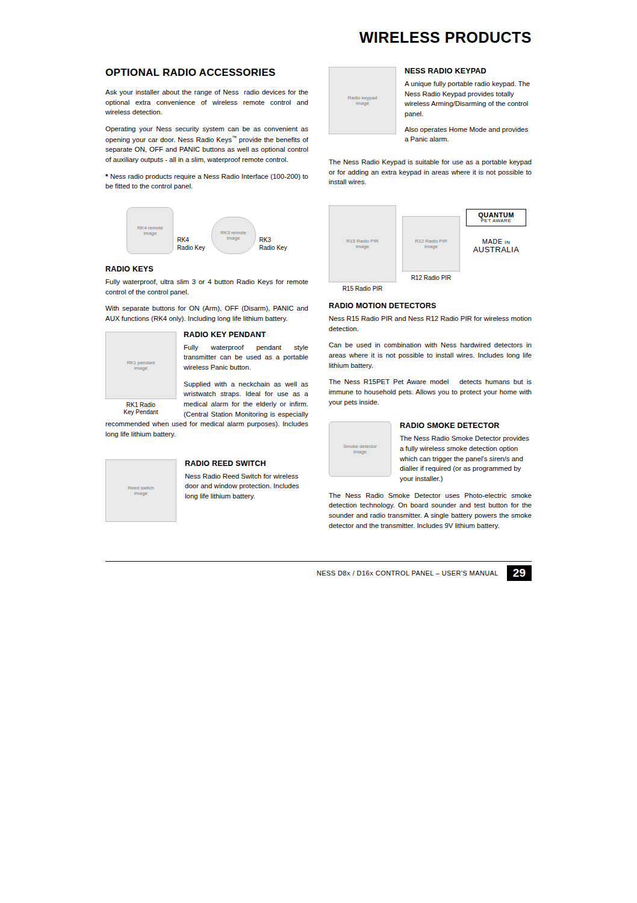Wireless Products
OPTIONAL RADIO ACCESSORIES
Ask your installer about the range of Ness radio devices for the optional extra convenience of wireless remote control and wireless detection.
Operating your Ness security system can be as convenient as opening your car door. Ness Radio Keys™ provide the benefits of separate ON, OFF and PANIC buttons as well as optional control of auxiliary outputs - all in a slim, waterproof remote control.
* Ness radio products require a Ness Radio Interface (100-200) to be fitted to the control panel.
RK4 remote
image
RK4
Radio Key
RK3 remote
image
RK3
Radio Key
RADIO KEYS
Fully waterproof, ultra slim 3 or 4 button Radio Keys for remote control of the control panel.
With separate buttons for ON (Arm), OFF (Disarm), PANIC and AUX functions (RK4 only). Including long life lithium battery.
RK1 pendant
image
RK1 Radio
Key Pendant
RADIO KEY PENDANT
Fully waterproof pendant style transmitter can be used as a portable wireless Panic button.
Supplied with a neckchain as well as wristwatch straps. Ideal for use as a medical alarm for the elderly or infirm. (Central Station Monitoring is especially recommended when used for medical alarm purposes). Includes long life lithium battery.
Reed switch
image
RADIO REED SWITCH
Ness Radio Reed Switch for wireless door and window protection. Includes long life lithium battery.
Radio keypad
image
NESS RADIO KEYPAD
A unique fully portable radio keypad. The Ness Radio Keypad provides totally wireless Arming/Disarming of the control panel.
Also operates Home Mode and provides a Panic alarm.
The Ness Radio Keypad is suitable for use as a portable keypad or for adding an extra keypad in areas where it is not possible to install wires.
R15 Radio PIR
image
R15 Radio PIR
R12 Radio PIR
image
R12 Radio PIR
QUANTUM PET AWARE
MADE IN AUSTRALIA
RADIO MOTION DETECTORS
Ness R15 Radio PIR and Ness R12 Radio PIR for wireless motion detection.
Can be used in combination with Ness hardwired detectors in areas where it is not possible to install wires. Includes long life lithium battery.
The Ness R15PET Pet Aware model detects humans but is immune to household pets. Allows you to protect your home with your pets inside.
Smoke detector
image
RADIO SMOKE DETECTOR
The Ness Radio Smoke Detector provides a fully wireless smoke detection option which can trigger the panel's siren/s and dialler if required (or as programmed by your installer.)
The Ness Radio Smoke Detector uses Photo-electric smoke detection technology. On board sounder and test button for the sounder and radio transmitter. A single battery powers the smoke detector and the transmitter. Includes 9V lithium battery.
Ness D8X / D16X Control Panel – User's Manual
29